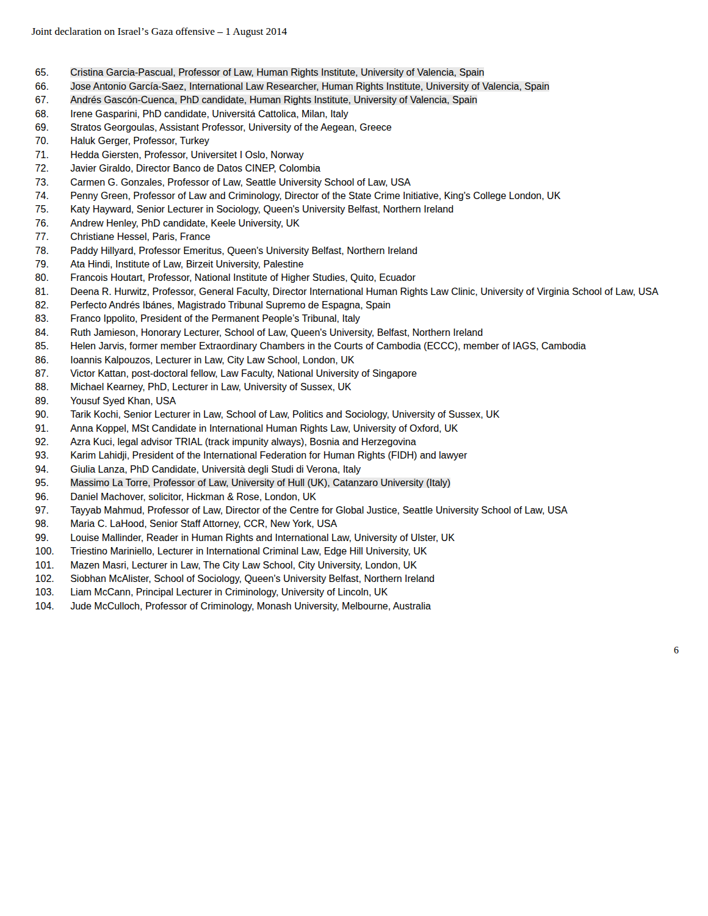Joint declaration on Israelʼs Gaza offensive – 1 August 2014
65. Cristina Garcia-Pascual, Professor of Law, Human Rights Institute, University of Valencia, Spain
66. Jose Antonio García-Saez, International Law Researcher, Human Rights Institute, University of Valencia, Spain
67. Andrés Gascón-Cuenca, PhD candidate, Human Rights Institute, University of Valencia, Spain
68. Irene Gasparini, PhD candidate, Universitá Cattolica, Milan, Italy
69. Stratos Georgoulas, Assistant Professor, University of the Aegean, Greece
70. Haluk Gerger, Professor, Turkey
71. Hedda Giersten, Professor, Universitet I Oslo, Norway
72. Javier Giraldo, Director Banco de Datos CINEP, Colombia
73. Carmen G. Gonzales, Professor of Law, Seattle University School of Law, USA
74. Penny Green, Professor of Law and Criminology, Director of the State Crime Initiative, King's College London, UK
75. Katy Hayward, Senior Lecturer in Sociology, Queen's University Belfast, Northern Ireland
76. Andrew Henley, PhD candidate, Keele University, UK
77. Christiane Hessel, Paris, France
78. Paddy Hillyard, Professor Emeritus, Queen's University Belfast, Northern Ireland
79. Ata Hindi, Institute of Law, Birzeit University, Palestine
80. Francois Houtart, Professor, National Institute of Higher Studies, Quito, Ecuador
81. Deena R. Hurwitz, Professor, General Faculty, Director International Human Rights Law Clinic, University of Virginia School of Law, USA
82. Perfecto Andrés Ibánes, Magistrado Tribunal Supremo de Espagna, Spain
83. Franco Ippolito, President of the Permanent People’s Tribunal, Italy
84. Ruth Jamieson, Honorary Lecturer, School of Law, Queen's University, Belfast, Northern Ireland
85. Helen Jarvis, former member Extraordinary Chambers in the Courts of Cambodia (ECCC), member of IAGS, Cambodia
86. Ioannis Kalpouzos, Lecturer in Law, City Law School, London, UK
87. Victor Kattan, post-doctoral fellow, Law Faculty, National University of Singapore
88. Michael Kearney, PhD, Lecturer in Law, University of Sussex, UK
89. Yousuf Syed Khan, USA
90. Tarik Kochi, Senior Lecturer in Law, School of Law, Politics and Sociology, University of Sussex, UK
91. Anna Koppel, MSt Candidate in International Human Rights Law, University of Oxford, UK
92. Azra Kuci, legal advisor TRIAL (track impunity always), Bosnia and Herzegovina
93. Karim Lahidji, President of the International Federation for Human Rights (FIDH) and lawyer
94. Giulia Lanza, PhD Candidate, Università degli Studi di Verona, Italy
95. Massimo La Torre, Professor of Law, University of Hull (UK), Catanzaro University (Italy)
96. Daniel Machover, solicitor, Hickman & Rose, London, UK
97. Tayyab Mahmud, Professor of Law, Director of the Centre for Global Justice, Seattle University School of Law, USA
98. Maria C. LaHood, Senior Staff Attorney, CCR, New York, USA
99. Louise Mallinder, Reader in Human Rights and International Law, University of Ulster, UK
100. Triestino Mariniello, Lecturer in International Criminal Law, Edge Hill University, UK
101. Mazen Masri, Lecturer in Law, The City Law School, City University, London, UK
102. Siobhan McAlister, School of Sociology, Queen's University Belfast, Northern Ireland
103. Liam McCann, Principal Lecturer in Criminology, University of Lincoln, UK
104. Jude McCulloch, Professor of Criminology, Monash University, Melbourne, Australia
6